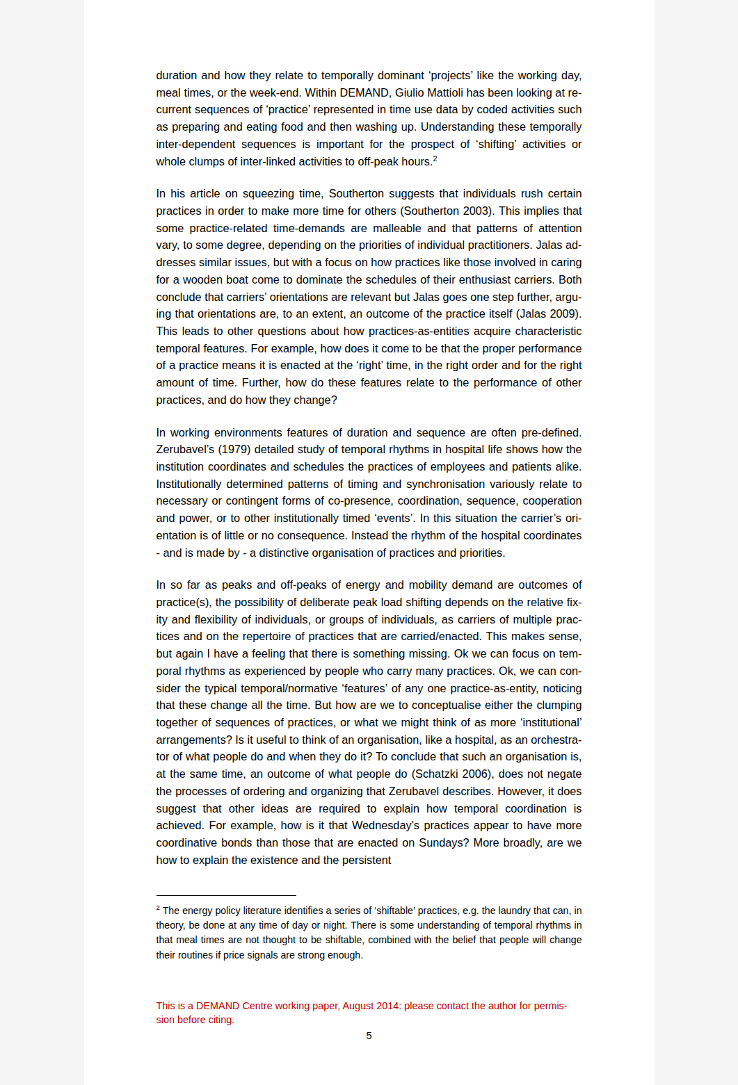duration and how they relate to temporally dominant ‘projects’ like the working day, meal times, or the week-end. Within DEMAND, Giulio Mattioli has been looking at recurrent sequences of ‘practice’ represented in time use data by coded activities such as preparing and eating food and then washing up. Understanding these temporally inter-dependent sequences is important for the prospect of ‘shifting’ activities or whole clumps of inter-linked activities to off-peak hours.2
In his article on squeezing time, Southerton suggests that individuals rush certain practices in order to make more time for others (Southerton 2003). This implies that some practice-related time-demands are malleable and that patterns of attention vary, to some degree, depending on the priorities of individual practitioners. Jalas addresses similar issues, but with a focus on how practices like those involved in caring for a wooden boat come to dominate the schedules of their enthusiast carriers. Both conclude that carriers’ orientations are relevant but Jalas goes one step further, arguing that orientations are, to an extent, an outcome of the practice itself (Jalas 2009). This leads to other questions about how practices-as-entities acquire characteristic temporal features. For example, how does it come to be that the proper performance of a practice means it is enacted at the ‘right’ time, in the right order and for the right amount of time. Further, how do these features relate to the performance of other practices, and do how they change?
In working environments features of duration and sequence are often pre-defined. Zerubavel’s (1979) detailed study of temporal rhythms in hospital life shows how the institution coordinates and schedules the practices of employees and patients alike. Institutionally determined patterns of timing and synchronisation variously relate to necessary or contingent forms of co-presence, coordination, sequence, cooperation and power, or to other institutionally timed ‘events’. In this situation the carrier’s orientation is of little or no consequence. Instead the rhythm of the hospital coordinates - and is made by - a distinctive organisation of practices and priorities.
In so far as peaks and off-peaks of energy and mobility demand are outcomes of practice(s), the possibility of deliberate peak load shifting depends on the relative fixity and flexibility of individuals, or groups of individuals, as carriers of multiple practices and on the repertoire of practices that are carried/enacted. This makes sense, but again I have a feeling that there is something missing. Ok we can focus on temporal rhythms as experienced by people who carry many practices. Ok, we can consider the typical temporal/normative ‘features’ of any one practice-as-entity, noticing that these change all the time. But how are we to conceptualise either the clumping together of sequences of practices, or what we might think of as more ‘institutional’ arrangements? Is it useful to think of an organisation, like a hospital, as an orchestrator of what people do and when they do it? To conclude that such an organisation is, at the same time, an outcome of what people do (Schatzki 2006), does not negate the processes of ordering and organizing that Zerubavel describes. However, it does suggest that other ideas are required to explain how temporal coordination is achieved. For example, how is it that Wednesday’s practices appear to have more coordinative bonds than those that are enacted on Sundays? More broadly, are we how to explain the existence and the persistent
2 The energy policy literature identifies a series of ‘shiftable’ practices, e.g. the laundry that can, in theory, be done at any time of day or night. There is some understanding of temporal rhythms in that meal times are not thought to be shiftable, combined with the belief that people will change their routines if price signals are strong enough.
This is a DEMAND Centre working paper, August 2014: please contact the author for permission before citing.
5